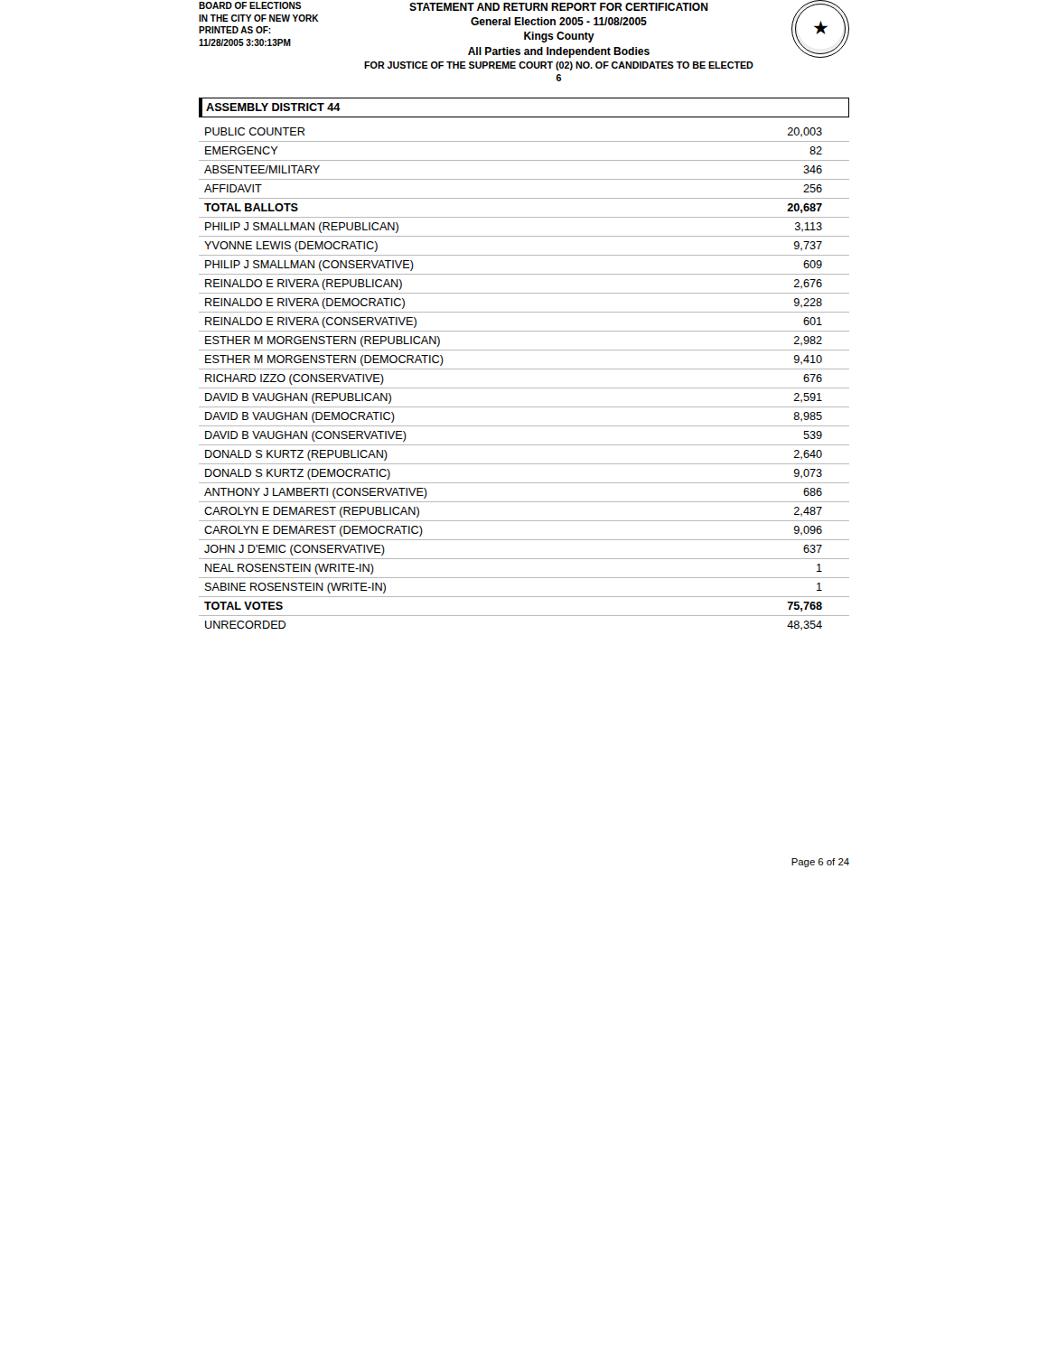BOARD OF ELECTIONS
IN THE CITY OF NEW YORK
PRINTED AS OF:
11/28/2005 3:30:13PM
STATEMENT AND RETURN REPORT FOR CERTIFICATION
General Election 2005 - 11/08/2005
Kings County
All Parties and Independent Bodies
FOR JUSTICE OF THE SUPREME COURT (02) NO. OF CANDIDATES TO BE ELECTED 6
BOARD OF ELECTIONS ★ CITY OF NEW YORK
ASSEMBLY DISTRICT 44
| PUBLIC COUNTER | 20,003 |
| EMERGENCY | 82 |
| ABSENTEE/MILITARY | 346 |
| AFFIDAVIT | 256 |
| TOTAL BALLOTS | 20,687 |
| PHILIP J SMALLMAN (REPUBLICAN) | 3,113 |
| YVONNE LEWIS (DEMOCRATIC) | 9,737 |
| PHILIP J SMALLMAN (CONSERVATIVE) | 609 |
| REINALDO E RIVERA (REPUBLICAN) | 2,676 |
| REINALDO E RIVERA (DEMOCRATIC) | 9,228 |
| REINALDO E RIVERA (CONSERVATIVE) | 601 |
| ESTHER M MORGENSTERN (REPUBLICAN) | 2,982 |
| ESTHER M MORGENSTERN (DEMOCRATIC) | 9,410 |
| RICHARD IZZO (CONSERVATIVE) | 676 |
| DAVID B VAUGHAN (REPUBLICAN) | 2,591 |
| DAVID B VAUGHAN (DEMOCRATIC) | 8,985 |
| DAVID B VAUGHAN (CONSERVATIVE) | 539 |
| DONALD S KURTZ (REPUBLICAN) | 2,640 |
| DONALD S KURTZ (DEMOCRATIC) | 9,073 |
| ANTHONY J LAMBERTI (CONSERVATIVE) | 686 |
| CAROLYN E DEMAREST (REPUBLICAN) | 2,487 |
| CAROLYN E DEMAREST (DEMOCRATIC) | 9,096 |
| JOHN J D'EMIC (CONSERVATIVE) | 637 |
| NEAL ROSENSTEIN (WRITE-IN) | 1 |
| SABINE ROSENSTEIN (WRITE-IN) | 1 |
| TOTAL VOTES | 75,768 |
| UNRECORDED | 48,354 |
Page 6 of 24